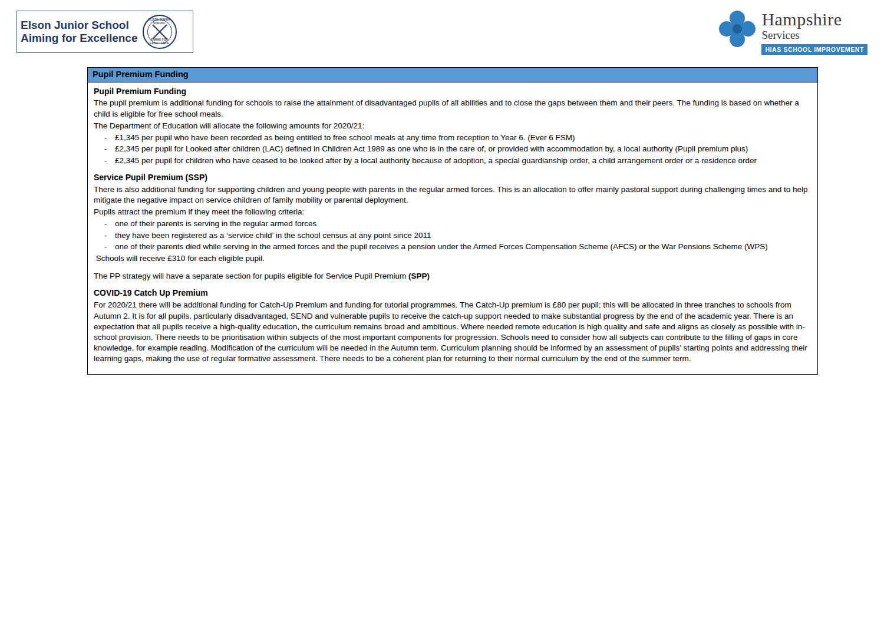Elson Junior School Aiming for Excellence
ELSON JUNIOR SCHOOL
AIMING FOR EXCELLENCE
Hampshire
Services
HIAS SCHOOL IMPROVEMENT
Pupil Premium Funding
Pupil Premium Funding
The pupil premium is additional funding for schools to raise the attainment of disadvantaged pupils of all abilities and to close the gaps between them and their peers. The funding is based on whether a child is eligible for free school meals.
The Department of Education will allocate the following amounts for 2020/21:
£1,345 per pupil who have been recorded as being entitled to free school meals at any time from reception to Year 6. (Ever 6 FSM)
£2,345 per pupil for Looked after children (LAC) defined in Children Act 1989 as one who is in the care of, or provided with accommodation by, a local authority (Pupil premium plus)
£2,345 per pupil for children who have ceased to be looked after by a local authority because of adoption, a special guardianship order, a child arrangement order or a residence order
Service Pupil Premium (SSP)
There is also additional funding for supporting children and young people with parents in the regular armed forces. This is an allocation to offer mainly pastoral support during challenging times and to help mitigate the negative impact on service children of family mobility or parental deployment.
Pupils attract the premium if they meet the following criteria:
one of their parents is serving in the regular armed forces
they have been registered as a ‘service child’ in the school census at any point since 2011
one of their parents died while serving in the armed forces and the pupil receives a pension under the Armed Forces Compensation Scheme (AFCS) or the War Pensions Scheme (WPS)
Schools will receive £310 for each eligible pupil.
The PP strategy will have a separate section for pupils eligible for Service Pupil Premium (SPP)
COVID-19 Catch Up Premium
For 2020/21 there will be additional funding for Catch-Up Premium and funding for tutorial programmes. The Catch-Up premium is £80 per pupil; this will be allocated in three tranches to schools from Autumn 2. It is for all pupils, particularly disadvantaged, SEND and vulnerable pupils to receive the catch-up support needed to make substantial progress by the end of the academic year. There is an expectation that all pupils receive a high-quality education, the curriculum remains broad and ambitious. Where needed remote education is high quality and safe and aligns as closely as possible with in-school provision. There needs to be prioritisation within subjects of the most important components for progression. Schools need to consider how all subjects can contribute to the filling of gaps in core knowledge, for example reading. Modification of the curriculum will be needed in the Autumn term. Curriculum planning should be informed by an assessment of pupils’ starting points and addressing their learning gaps, making the use of regular formative assessment. There needs to be a coherent plan for returning to their normal curriculum by the end of the summer term.